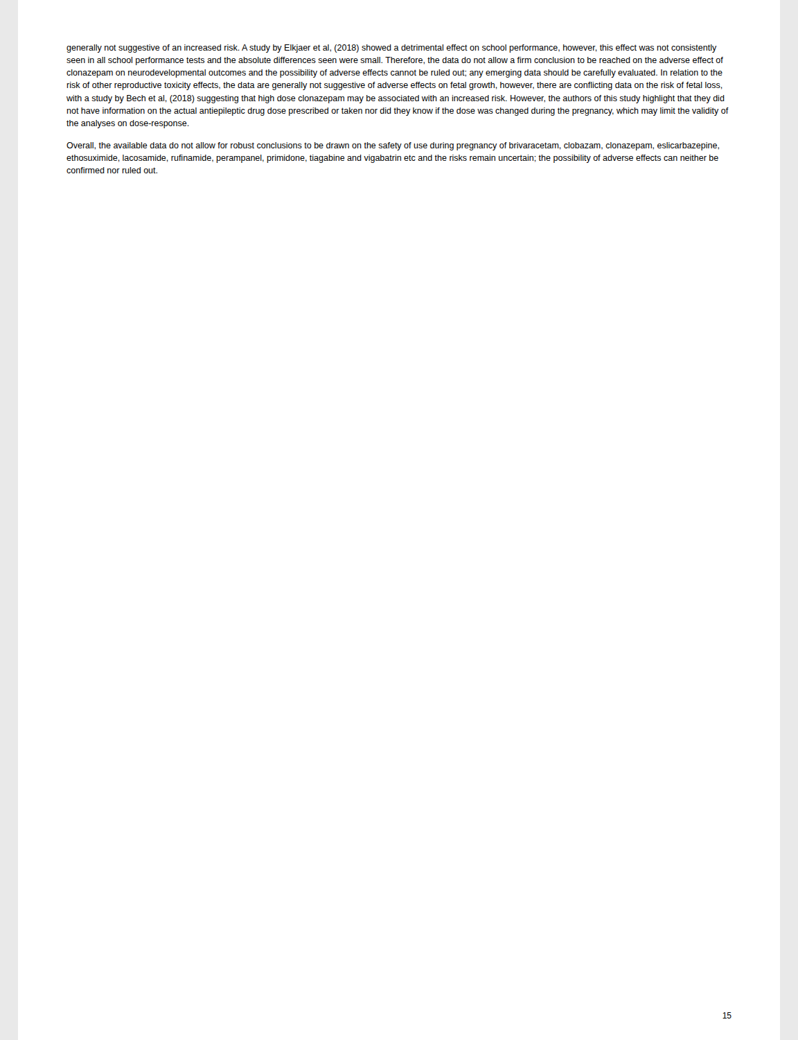generally not suggestive of an increased risk. A study by Elkjaer et al, (2018) showed a detrimental effect on school performance, however, this effect was not consistently seen in all school performance tests and the absolute differences seen were small. Therefore, the data do not allow a firm conclusion to be reached on the adverse effect of clonazepam on neurodevelopmental outcomes and the possibility of adverse effects cannot be ruled out; any emerging data should be carefully evaluated. In relation to the risk of other reproductive toxicity effects, the data are generally not suggestive of adverse effects on fetal growth, however, there are conflicting data on the risk of fetal loss, with a study by Bech et al, (2018) suggesting that high dose clonazepam may be associated with an increased risk. However, the authors of this study highlight that they did not have information on the actual antiepileptic drug dose prescribed or taken nor did they know if the dose was changed during the pregnancy, which may limit the validity of the analyses on dose-response.
Overall, the available data do not allow for robust conclusions to be drawn on the safety of use during pregnancy of brivaracetam, clobazam, clonazepam, eslicarbazepine, ethosuximide, lacosamide, rufinamide, perampanel, primidone, tiagabine and vigabatrin etc and the risks remain uncertain; the possibility of adverse effects can neither be confirmed nor ruled out.
15